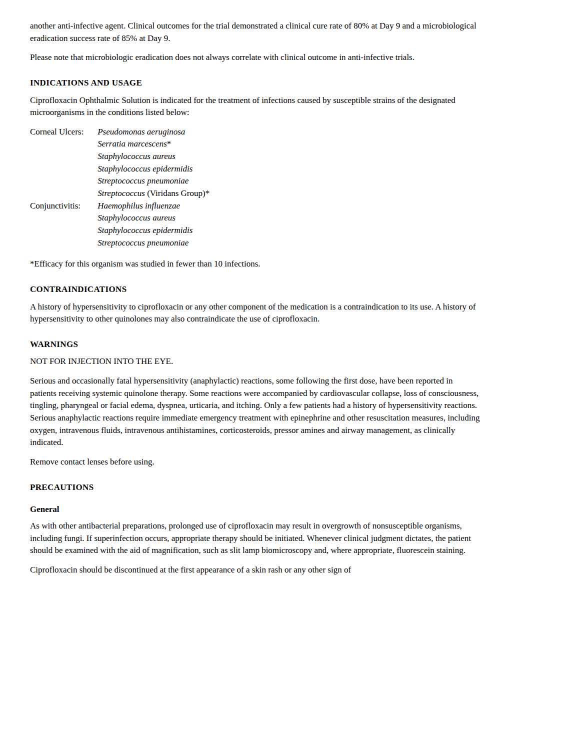another anti-infective agent. Clinical outcomes for the trial demonstrated a clinical cure rate of 80% at Day 9 and a microbiological eradication success rate of 85% at Day 9.
Please note that microbiologic eradication does not always correlate with clinical outcome in anti-infective trials.
INDICATIONS AND USAGE
Ciprofloxacin Ophthalmic Solution is indicated for the treatment of infections caused by susceptible strains of the designated microorganisms in the conditions listed below:
| Corneal Ulcers: | Pseudomonas aeruginosa Serratia marcescens * Staphylococcus aureus Staphylococcus epidermidis Streptococcus pneumoniae Streptococcus (Viridans Group)* |
| Conjunctivitis: | Haemophilus influenzae Staphylococcus aureus Staphylococcus epidermidis Streptococcus pneumoniae |
*Efficacy for this organism was studied in fewer than 10 infections.
CONTRAINDICATIONS
A history of hypersensitivity to ciprofloxacin or any other component of the medication is a contraindication to its use. A history of hypersensitivity to other quinolones may also contraindicate the use of ciprofloxacin.
WARNINGS
NOT FOR INJECTION INTO THE EYE.
Serious and occasionally fatal hypersensitivity (anaphylactic) reactions, some following the first dose, have been reported in patients receiving systemic quinolone therapy. Some reactions were accompanied by cardiovascular collapse, loss of consciousness, tingling, pharyngeal or facial edema, dyspnea, urticaria, and itching. Only a few patients had a history of hypersensitivity reactions. Serious anaphylactic reactions require immediate emergency treatment with epinephrine and other resuscitation measures, including oxygen, intravenous fluids, intravenous antihistamines, corticosteroids, pressor amines and airway management, as clinically indicated.
Remove contact lenses before using.
PRECAUTIONS
General
As with other antibacterial preparations, prolonged use of ciprofloxacin may result in overgrowth of nonsusceptible organisms, including fungi. If superinfection occurs, appropriate therapy should be initiated. Whenever clinical judgment dictates, the patient should be examined with the aid of magnification, such as slit lamp biomicroscopy and, where appropriate, fluorescein staining.
Ciprofloxacin should be discontinued at the first appearance of a skin rash or any other sign of